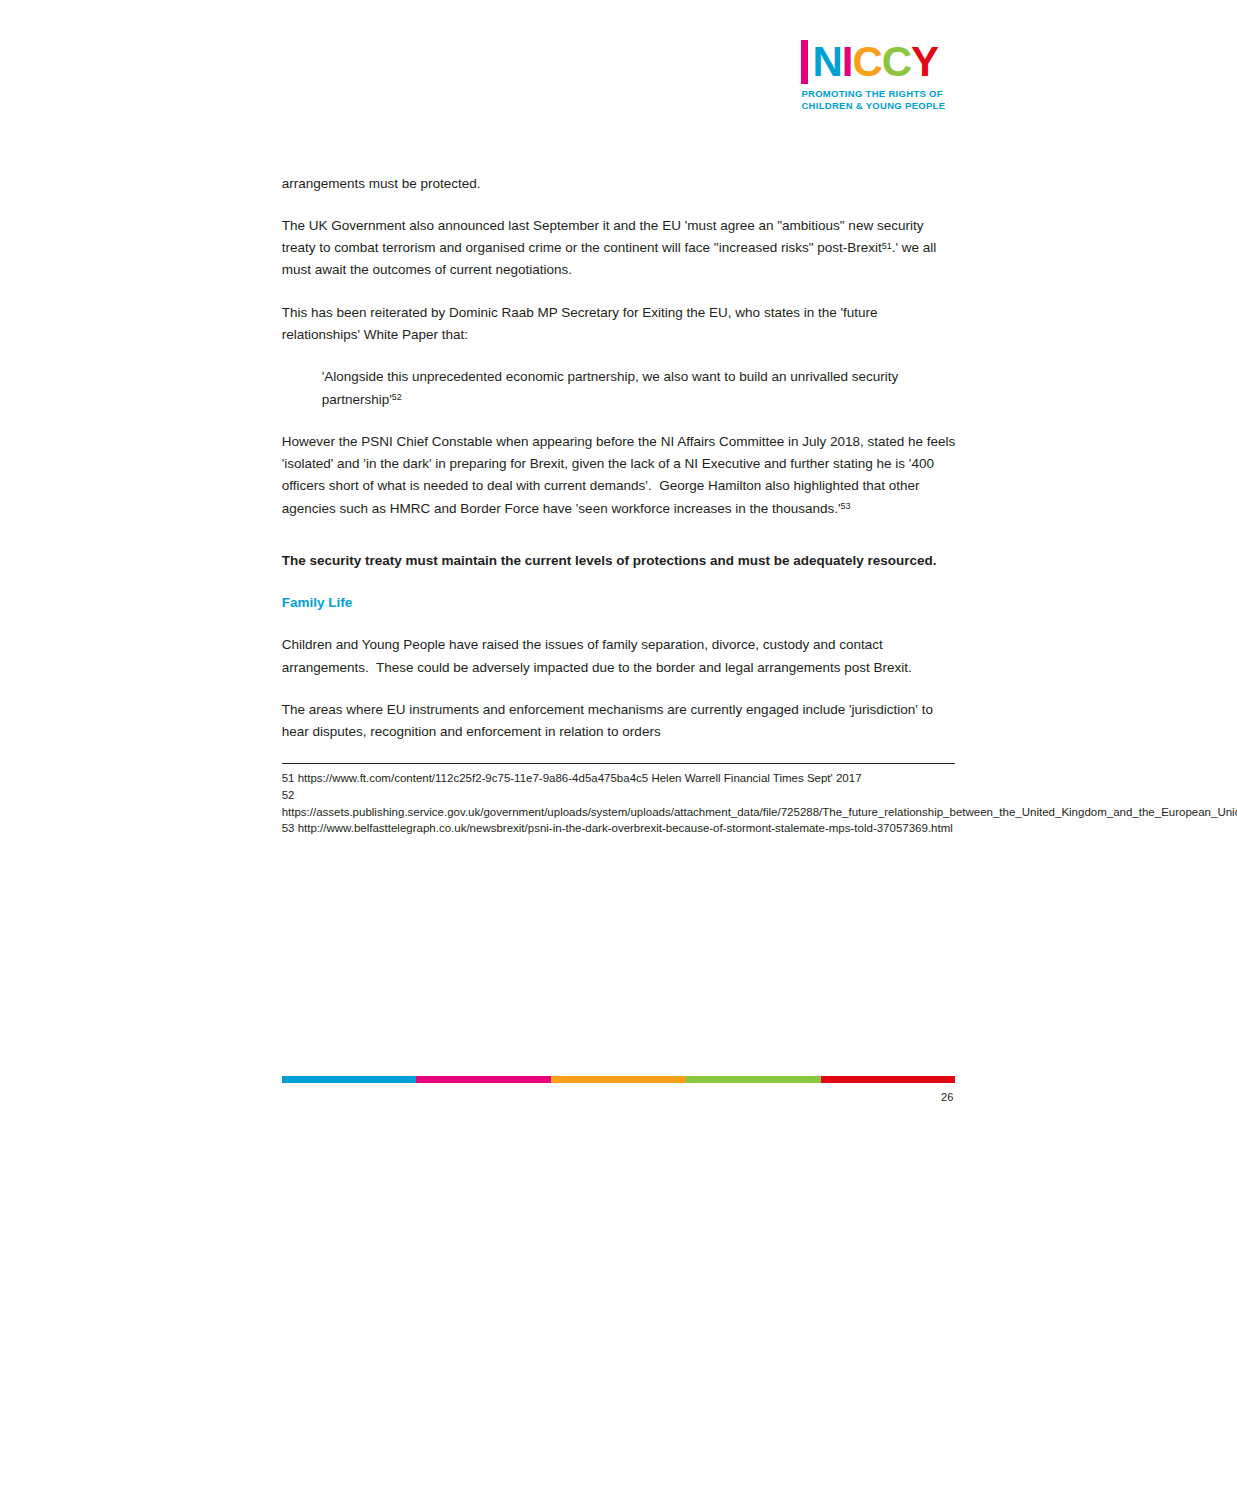NICCY
Promoting the rights of
children & young people
arrangements must be protected.
The UK Government also announced last September it and the EU 'must agree an "ambitious" new security treaty to combat terrorism and organised crime or the continent will face "increased risks" post-Brexit51.' we all must await the outcomes of current negotiations.
This has been reiterated by Dominic Raab MP Secretary for Exiting the EU, who states in the 'future relationships' White Paper that:
'Alongside this unprecedented economic partnership, we also want to build an unrivalled security partnership'52
However the PSNI Chief Constable when appearing before the NI Affairs Committee in July 2018, stated he feels 'isolated' and 'in the dark' in preparing for Brexit, given the lack of a NI Executive and further stating he is '400 officers short of what is needed to deal with current demands'. George Hamilton also highlighted that other agencies such as HMRC and Border Force have 'seen workforce increases in the thousands.'53
The security treaty must maintain the current levels of protections and must be adequately resourced.
Family Life
Children and Young People have raised the issues of family separation, divorce, custody and contact arrangements. These could be adversely impacted due to the border and legal arrangements post Brexit.
The areas where EU instruments and enforcement mechanisms are currently engaged include 'jurisdiction' to hear disputes, recognition and enforcement in relation to orders
51 https://www.ft.com/content/112c25f2-9c75-11e7-9a86-4d5a475ba4c5 Helen Warrell Financial Times Sept' 2017
52 https://assets.publishing.service.gov.uk/government/uploads/system/uploads/attachment_data/file/725288/The_future_relationship_between_the_United_Kingdom_and_the_European_Union.pdf
53 http://www.belfasttelegraph.co.uk/newsbrexit/psni-in-the-dark-overbrexit-because-of-stormont-stalemate-mps-told-37057369.html
26